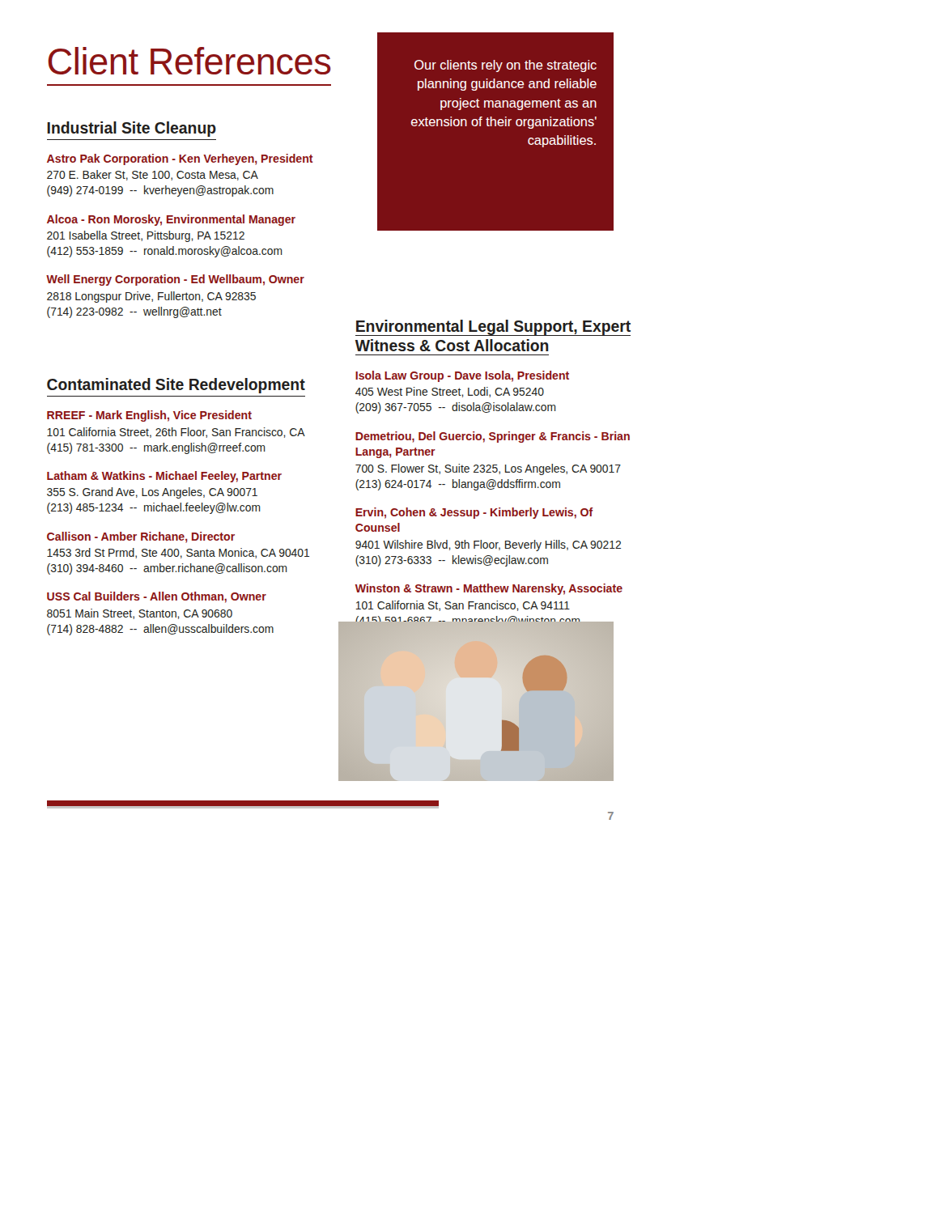Client References
Our clients rely on the strategic planning guidance and reliable project management as an extension of their organizations' capabilities.
Industrial Site Cleanup
Astro Pak Corporation - Ken Verheyen, President 270 E. Baker St, Ste 100, Costa Mesa, CA (949) 274-0199 -- kverheyen@astropak.com
Alcoa - Ron Morosky, Environmental Manager 201 Isabella Street, Pittsburg, PA 15212 (412) 553-1859 -- ronald.morosky@alcoa.com
Well Energy Corporation - Ed Wellbaum, Owner 2818 Longspur Drive, Fullerton, CA 92835 (714) 223-0982 -- wellnrg@att.net
Contaminated Site Redevelopment
RREEF - Mark English, Vice President 101 California Street, 26th Floor, San Francisco, CA (415) 781-3300 -- mark.english@rreef.com
Latham & Watkins - Michael Feeley, Partner 355 S. Grand Ave, Los Angeles, CA 90071 (213) 485-1234 -- michael.feeley@lw.com
Callison - Amber Richane, Director 1453 3rd St Prmd, Ste 400, Santa Monica, CA 90401 (310) 394-8460 -- amber.richane@callison.com
USS Cal Builders - Allen Othman, Owner 8051 Main Street, Stanton, CA 90680 (714) 828-4882 -- allen@usscalbuilders.com
Environmental Legal Support, Expert Witness & Cost Allocation
Isola Law Group - Dave Isola, President 405 West Pine Street, Lodi, CA 95240 (209) 367-7055 -- disola@isolalaw.com
Demetriou, Del Guercio, Springer & Francis - Brian Langa, Partner 700 S. Flower St, Suite 2325, Los Angeles, CA 90017 (213) 624-0174 -- blanga@ddsffirm.com
Ervin, Cohen & Jessup - Kimberly Lewis, Of Counsel 9401 Wilshire Blvd, 9th Floor, Beverly Hills, CA 90212 (310) 273-6333 -- klewis@ecjlaw.com
Winston & Strawn - Matthew Narensky, Associate 101 California St, San Francisco, CA 94111 (415) 591-6867 -- mnarensky@winston.com
7